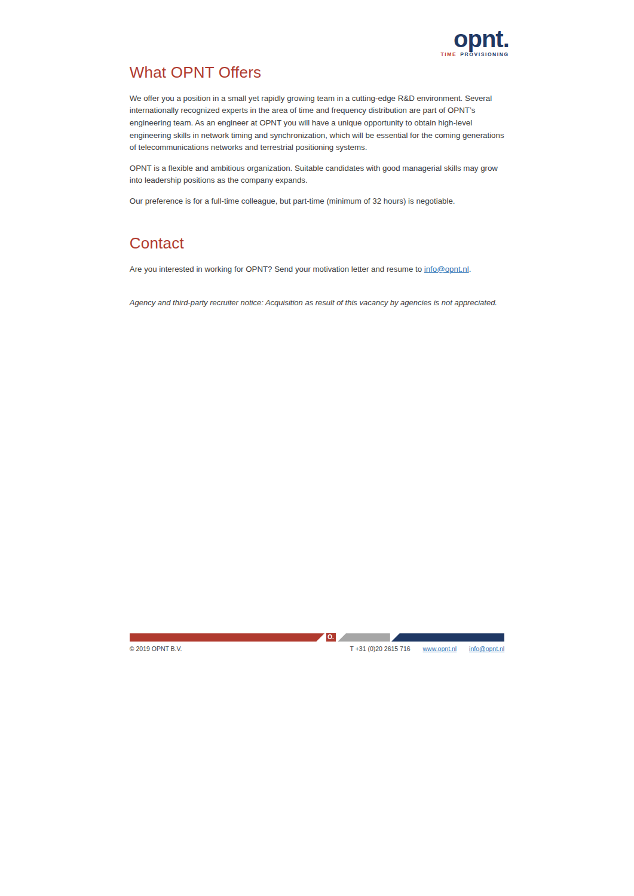opnt.
TIMEPROVISIONING
What OPNT Offers
We offer you a position in a small yet rapidly growing team in a cutting-edge R&D environment. Several internationally recognized experts in the area of time and frequency distribution are part of OPNT’s engineering team. As an engineer at OPNT you will have a unique opportunity to obtain high-level engineering skills in network timing and synchronization, which will be essential for the coming generations of telecommunications networks and terrestrial positioning systems.
OPNT is a flexible and ambitious organization. Suitable candidates with good managerial skills may grow into leadership positions as the company expands.
Our preference is for a full-time colleague, but part-time (minimum of 32 hours) is negotiable.
Contact
Are you interested in working for OPNT? Send your motivation letter and resume to info@opnt.nl.
Agency and third-party recruiter notice: Acquisition as result of this vacancy by agencies is not appreciated.
O.
© 2019 OPNT B.V.
T +31 (0)20 2615 716 www.opnt.nl info@opnt.nl